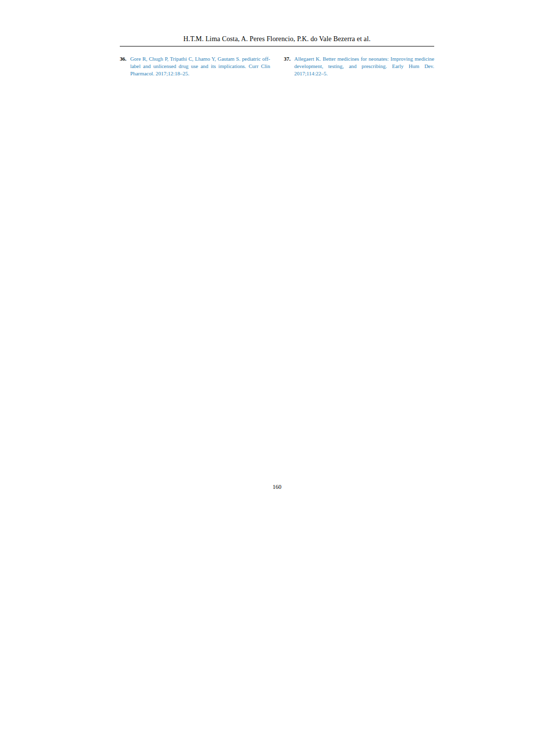H.T.M. Lima Costa, A. Peres Florencio, P.K. do Vale Bezerra et al.
36. Gore R, Chugh P, Tripathi C, Lhamo Y, Gautam S. pediatric off-label and unlicensed drug use and its implications. Curr Clin Pharmacol. 2017;12:18–25.
37. Allegaert K. Better medicines for neonates: Improving medicine development, testing, and prescribing. Early Hum Dev. 2017;114:22–5.
160